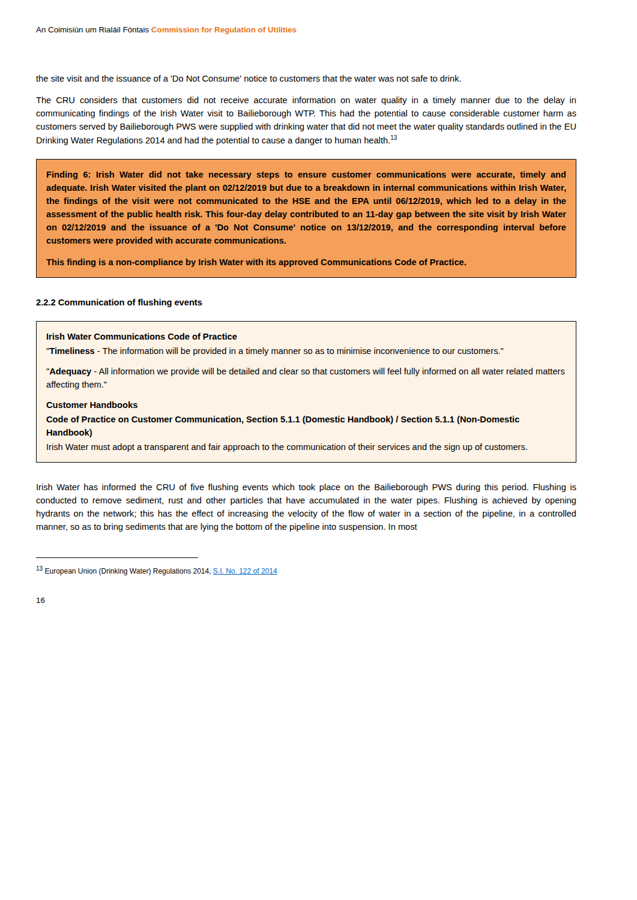An Coimisiún um Rialáil Fóntais Commission for Regulation of Utilities
the site visit and the issuance of a 'Do Not Consume' notice to customers that the water was not safe to drink.
The CRU considers that customers did not receive accurate information on water quality in a timely manner due to the delay in communicating findings of the Irish Water visit to Bailieborough WTP. This had the potential to cause considerable customer harm as customers served by Bailieborough PWS were supplied with drinking water that did not meet the water quality standards outlined in the EU Drinking Water Regulations 2014 and had the potential to cause a danger to human health.13
Finding 6: Irish Water did not take necessary steps to ensure customer communications were accurate, timely and adequate. Irish Water visited the plant on 02/12/2019 but due to a breakdown in internal communications within Irish Water, the findings of the visit were not communicated to the HSE and the EPA until 06/12/2019, which led to a delay in the assessment of the public health risk. This four-day delay contributed to an 11-day gap between the site visit by Irish Water on 02/12/2019 and the issuance of a 'Do Not Consume' notice on 13/12/2019, and the corresponding interval before customers were provided with accurate communications.
This finding is a non-compliance by Irish Water with its approved Communications Code of Practice.
2.2.2 Communication of flushing events
Irish Water Communications Code of Practice
"Timeliness - The information will be provided in a timely manner so as to minimise inconvenience to our customers."
"Adequacy - All information we provide will be detailed and clear so that customers will feel fully informed on all water related matters affecting them."
Customer Handbooks
Code of Practice on Customer Communication, Section 5.1.1 (Domestic Handbook) / Section 5.1.1 (Non-Domestic Handbook)
Irish Water must adopt a transparent and fair approach to the communication of their services and the sign up of customers.
Irish Water has informed the CRU of five flushing events which took place on the Bailieborough PWS during this period. Flushing is conducted to remove sediment, rust and other particles that have accumulated in the water pipes. Flushing is achieved by opening hydrants on the network; this has the effect of increasing the velocity of the flow of water in a section of the pipeline, in a controlled manner, so as to bring sediments that are lying the bottom of the pipeline into suspension. In most
13 European Union (Drinking Water) Regulations 2014, S.I. No. 122 of 2014
16